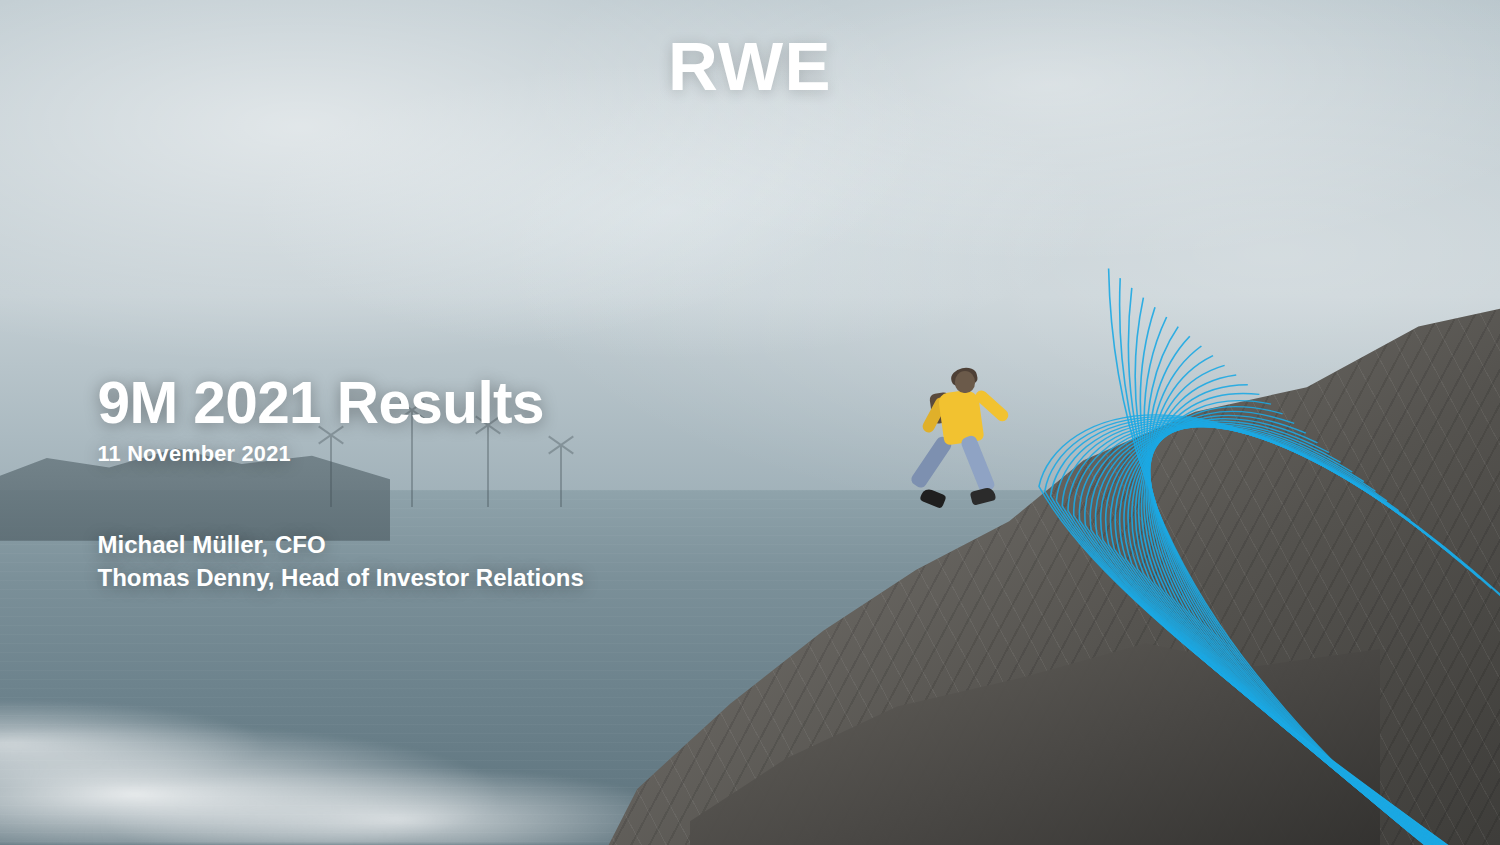RWE
9M 2021 Results
11 November 2021
Michael Müller, CFO Thomas Denny, Head of Investor Relations